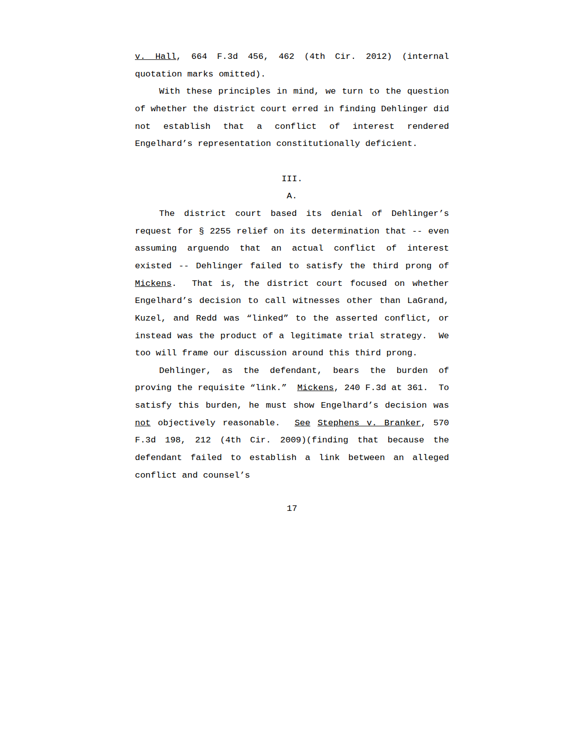v. Hall, 664 F.3d 456, 462 (4th Cir. 2012) (internal quotation marks omitted).
With these principles in mind, we turn to the question of whether the district court erred in finding Dehlinger did not establish that a conflict of interest rendered Engelhard’s representation constitutionally deficient.
III.
A.
The district court based its denial of Dehlinger’s request for § 2255 relief on its determination that -- even assuming arguendo that an actual conflict of interest existed -- Dehlinger failed to satisfy the third prong of Mickens. That is, the district court focused on whether Engelhard’s decision to call witnesses other than LaGrand, Kuzel, and Redd was “linked” to the asserted conflict, or instead was the product of a legitimate trial strategy. We too will frame our discussion around this third prong.
Dehlinger, as the defendant, bears the burden of proving the requisite “link.” Mickens, 240 F.3d at 361. To satisfy this burden, he must show Engelhard’s decision was not objectively reasonable. See Stephens v. Branker, 570 F.3d 198, 212 (4th Cir. 2009)(finding that because the defendant failed to establish a link between an alleged conflict and counsel’s
17